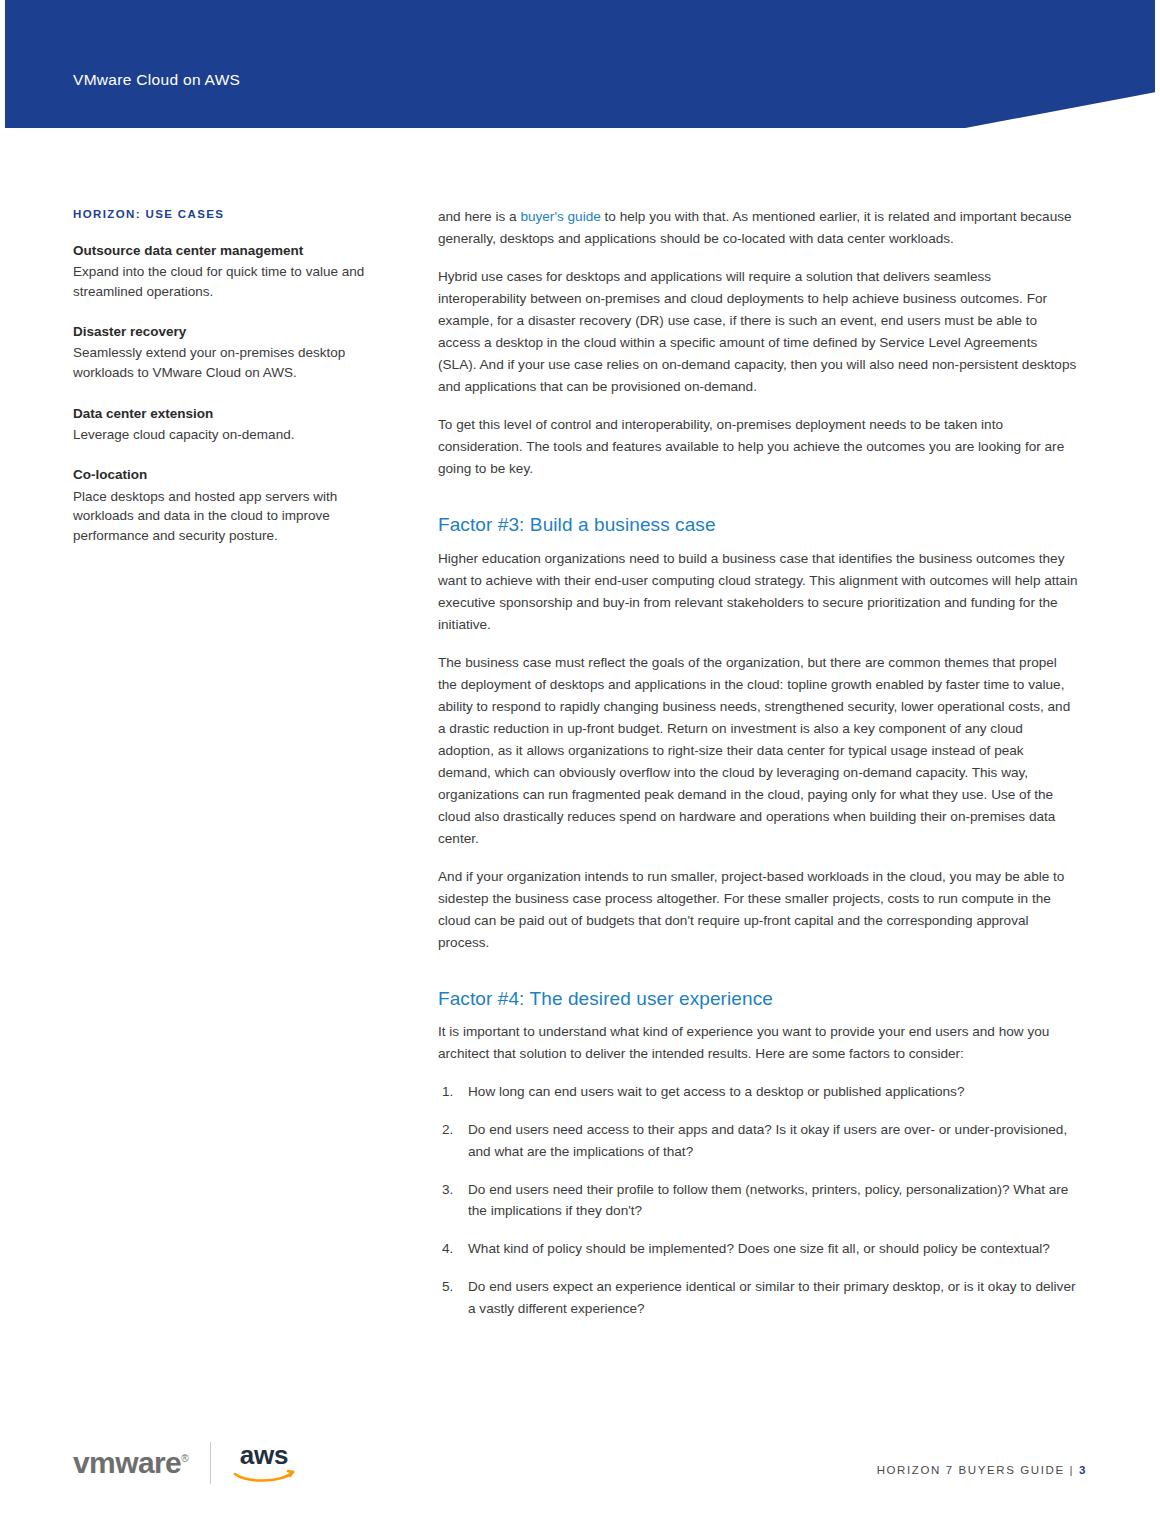VMware Cloud on AWS
Horizon: Use Cases
Outsource data center management
Expand into the cloud for quick time to value and streamlined operations.
Disaster recovery
Seamlessly extend your on-premises desktop workloads to VMware Cloud on AWS.
Data center extension
Leverage cloud capacity on-demand.
Co-location
Place desktops and hosted app servers with workloads and data in the cloud to improve performance and security posture.
and here is a buyer's guide to help you with that. As mentioned earlier, it is related and important because generally, desktops and applications should be co-located with data center workloads.
Hybrid use cases for desktops and applications will require a solution that delivers seamless interoperability between on-premises and cloud deployments to help achieve business outcomes. For example, for a disaster recovery (DR) use case, if there is such an event, end users must be able to access a desktop in the cloud within a specific amount of time defined by Service Level Agreements (SLA). And if your use case relies on on-demand capacity, then you will also need non-persistent desktops and applications that can be provisioned on-demand.
To get this level of control and interoperability, on-premises deployment needs to be taken into consideration. The tools and features available to help you achieve the outcomes you are looking for are going to be key.
Factor #3: Build a business case
Higher education organizations need to build a business case that identifies the business outcomes they want to achieve with their end-user computing cloud strategy. This alignment with outcomes will help attain executive sponsorship and buy-in from relevant stakeholders to secure prioritization and funding for the initiative.
The business case must reflect the goals of the organization, but there are common themes that propel the deployment of desktops and applications in the cloud: topline growth enabled by faster time to value, ability to respond to rapidly changing business needs, strengthened security, lower operational costs, and a drastic reduction in up-front budget. Return on investment is also a key component of any cloud adoption, as it allows organizations to right-size their data center for typical usage instead of peak demand, which can obviously overflow into the cloud by leveraging on-demand capacity. This way, organizations can run fragmented peak demand in the cloud, paying only for what they use. Use of the cloud also drastically reduces spend on hardware and operations when building their on-premises data center.
And if your organization intends to run smaller, project-based workloads in the cloud, you may be able to sidestep the business case process altogether. For these smaller projects, costs to run compute in the cloud can be paid out of budgets that don't require up-front capital and the corresponding approval process.
Factor #4: The desired user experience
It is important to understand what kind of experience you want to provide your end users and how you architect that solution to deliver the intended results. Here are some factors to consider:
How long can end users wait to get access to a desktop or published applications?
Do end users need access to their apps and data? Is it okay if users are over- or under-provisioned, and what are the implications of that?
Do end users need their profile to follow them (networks, printers, policy, personalization)? What are the implications if they don't?
What kind of policy should be implemented? Does one size fit all, or should policy be contextual?
Do end users expect an experience identical or similar to their primary desktop, or is it okay to deliver a vastly different experience?
vmware®
aws
HORIZON 7 BUYERS GUIDE | 3